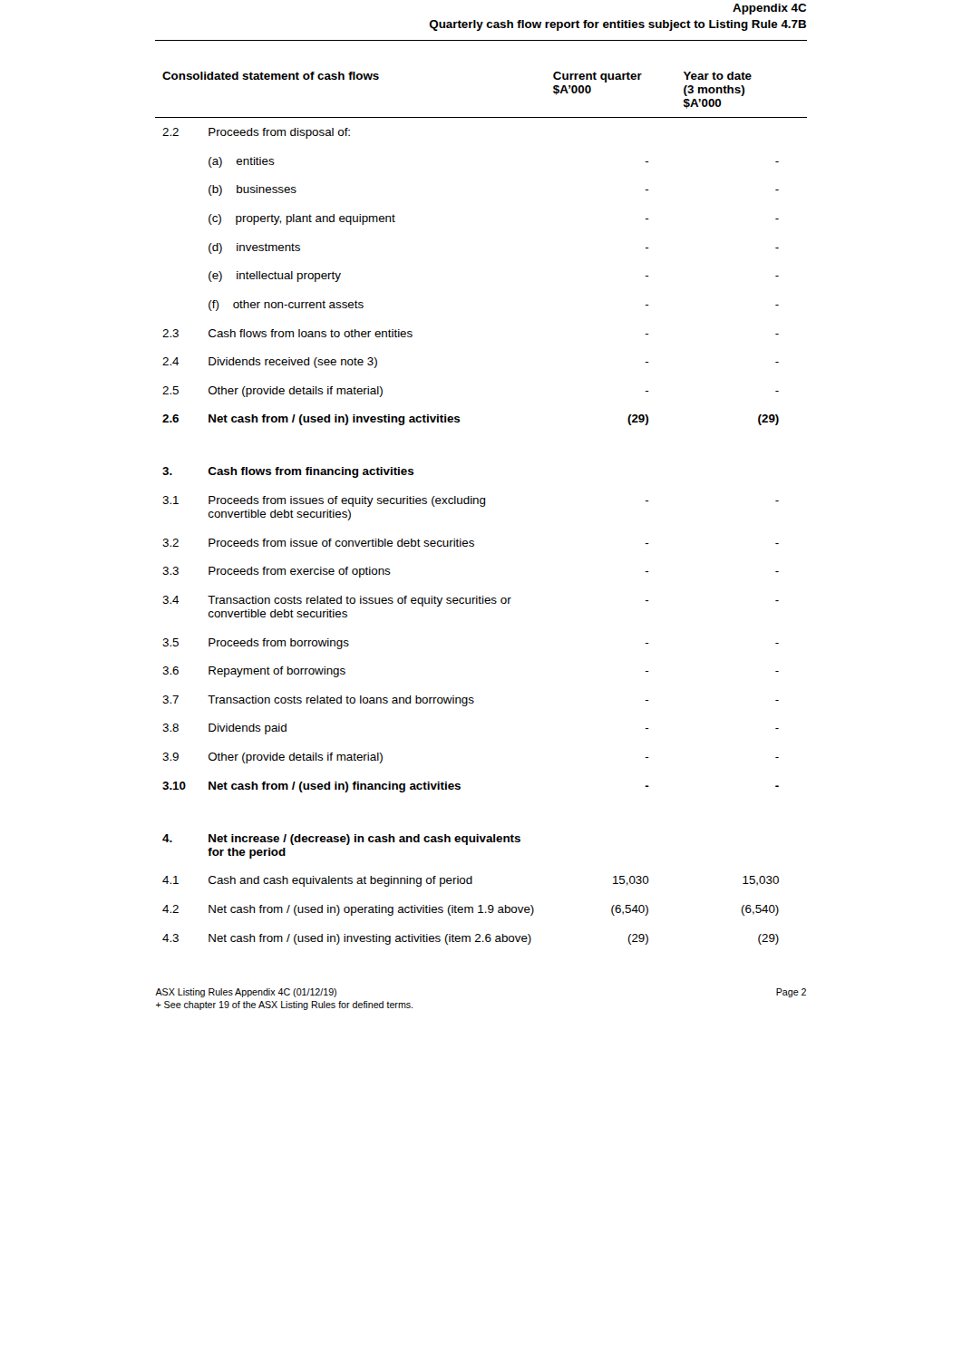Appendix 4C
Quarterly cash flow report for entities subject to Listing Rule 4.7B
| Consolidated statement of cash flows | Current quarter $A’000 | Year to date (3 months) $A’000 |
| --- | --- | --- |
| 2.2 | Proceeds from disposal of: | | |
| | (a) entities | - | - |
| | (b) businesses | - | - |
| | (c) property, plant and equipment | - | - |
| | (d) investments | - | - |
| | (e) intellectual property | - | - |
| | (f) other non-current assets | - | - |
| 2.3 | Cash flows from loans to other entities | - | - |
| 2.4 | Dividends received (see note 3) | - | - |
| 2.5 | Other (provide details if material) | - | - |
| 2.6 | Net cash from / (used in) investing activities | (29) | (29) |
| 3. | Cash flows from financing activities | | |
| 3.1 | Proceeds from issues of equity securities (excluding convertible debt securities) | - | - |
| 3.2 | Proceeds from issue of convertible debt securities | - | - |
| 3.3 | Proceeds from exercise of options | - | - |
| 3.4 | Transaction costs related to issues of equity securities or convertible debt securities | - | - |
| 3.5 | Proceeds from borrowings | - | - |
| 3.6 | Repayment of borrowings | - | - |
| 3.7 | Transaction costs related to loans and borrowings | - | - |
| 3.8 | Dividends paid | - | - |
| 3.9 | Other (provide details if material) | - | - |
| 3.10 | Net cash from / (used in) financing activities | - | - |
| 4. | Net increase / (decrease) in cash and cash equivalents for the period | | |
| 4.1 | Cash and cash equivalents at beginning of period | 15,030 | 15,030 |
| 4.2 | Net cash from / (used in) operating activities (item 1.9 above) | (6,540) | (6,540) |
| 4.3 | Net cash from / (used in) investing activities (item 2.6 above) | (29) | (29) |
ASX Listing Rules Appendix 4C (01/12/19) Page 2
+ See chapter 19 of the ASX Listing Rules for defined terms.